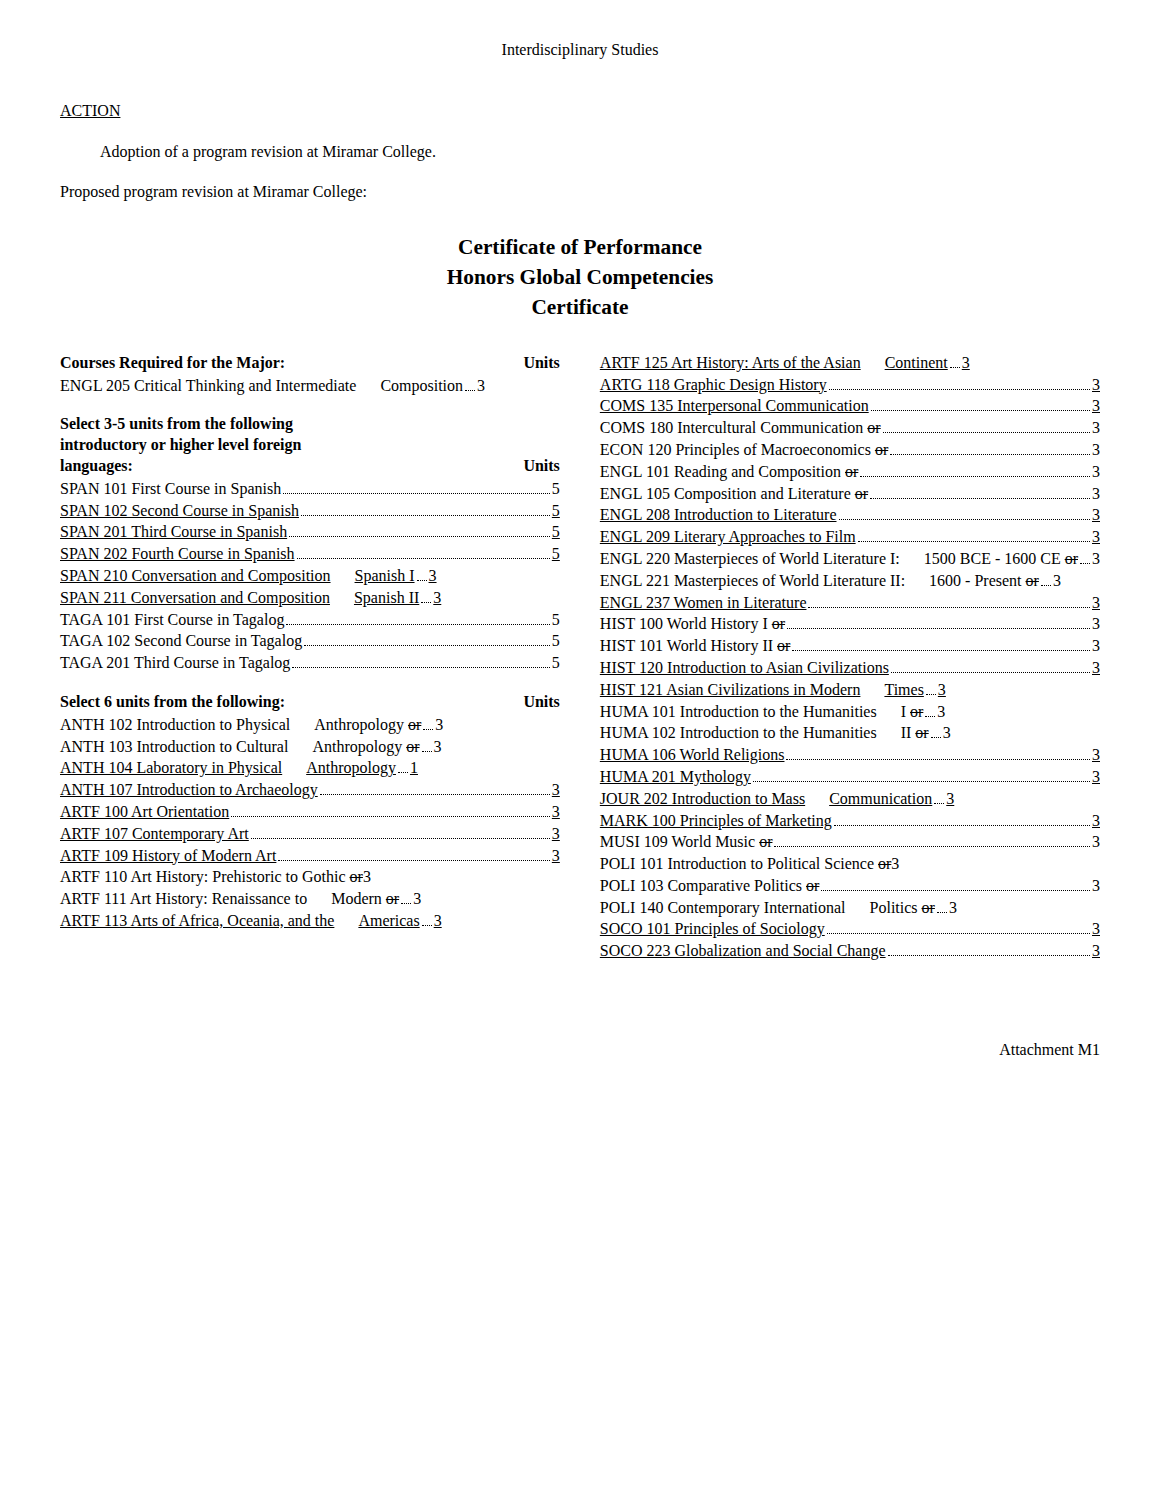Interdisciplinary Studies
ACTION
Adoption of a program revision at Miramar College.
Proposed program revision at Miramar College:
Certificate of Performance
Honors Global Competencies
Certificate
Courses Required for the Major: Units
ENGL 205 Critical Thinking and Intermediate Composition 3
Select 3-5 units from the following
introductory or higher level foreign
languages: Units
SPAN 101 First Course in Spanish 5
SPAN 102 Second Course in Spanish 5
SPAN 201 Third Course in Spanish 5
SPAN 202 Fourth Course in Spanish 5
SPAN 210 Conversation and Composition Spanish I 3
SPAN 211 Conversation and Composition Spanish II 3
TAGA 101 First Course in Tagalog 5
TAGA 102 Second Course in Tagalog 5
TAGA 201 Third Course in Tagalog 5
Select 6 units from the following: Units
ANTH 102 Introduction to Physical Anthropology or 3
ANTH 103 Introduction to Cultural Anthropology or 3
ANTH 104 Laboratory in Physical Anthropology 1
ANTH 107 Introduction to Archaeology 3
ARTF 100 Art Orientation 3
ARTF 107 Contemporary Art 3
ARTF 109 History of Modern Art 3
ARTF 110 Art History: Prehistoric to Gothic or 3
ARTF 111 Art History: Renaissance to Modern or 3
ARTF 113 Arts of Africa, Oceania, and the Americas 3
ARTF 125 Art History: Arts of the Asian Continent 3
ARTG 118 Graphic Design History 3
COMS 135 Interpersonal Communication 3
COMS 180 Intercultural Communication or 3
ECON 120 Principles of Macroeconomics or 3
ENGL 101 Reading and Composition or 3
ENGL 105 Composition and Literature or 3
ENGL 208 Introduction to Literature 3
ENGL 209 Literary Approaches to Film 3
ENGL 220 Masterpieces of World Literature I: 1500 BCE - 1600 CE or 3
ENGL 221 Masterpieces of World Literature II: 1600 - Present or 3
ENGL 237 Women in Literature 3
HIST 100 World History I or 3
HIST 101 World History II or 3
HIST 120 Introduction to Asian Civilizations 3
HIST 121 Asian Civilizations in Modern Times 3
HUMA 101 Introduction to the Humanities I or 3
HUMA 102 Introduction to the Humanities II or 3
HUMA 106 World Religions 3
HUMA 201 Mythology 3
JOUR 202 Introduction to Mass Communication 3
MARK 100 Principles of Marketing 3
MUSI 109 World Music or 3
POLI 101 Introduction to Political Science or 3
POLI 103 Comparative Politics or 3
POLI 140 Contemporary International Politics or 3
SOCO 101 Principles of Sociology 3
SOCO 223 Globalization and Social Change 3
Attachment M1